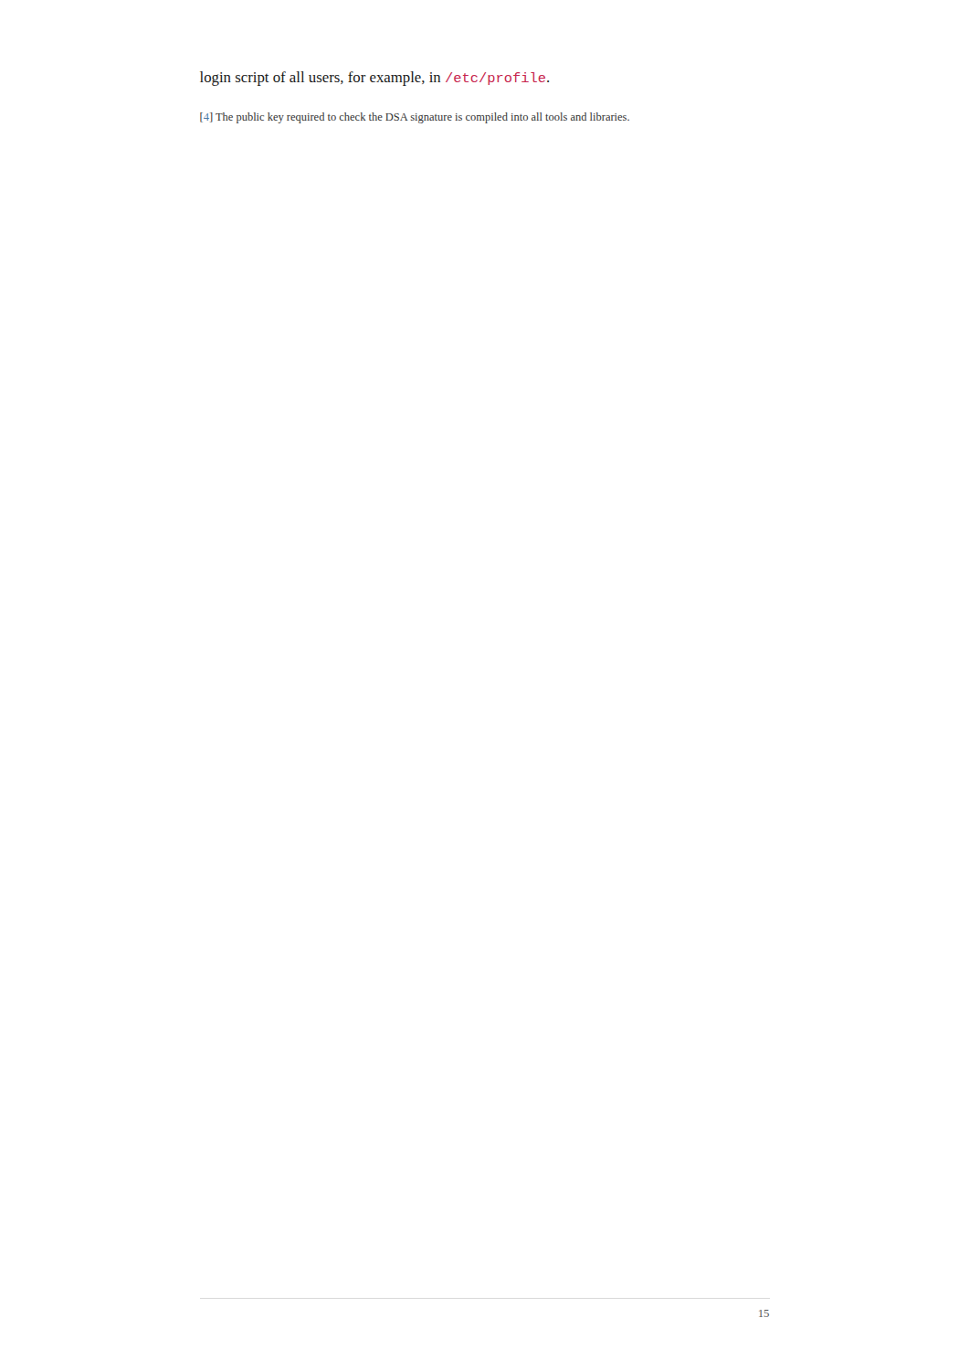login script of all users, for example, in /etc/profile.
[4] The public key required to check the DSA signature is compiled into all tools and libraries.
15